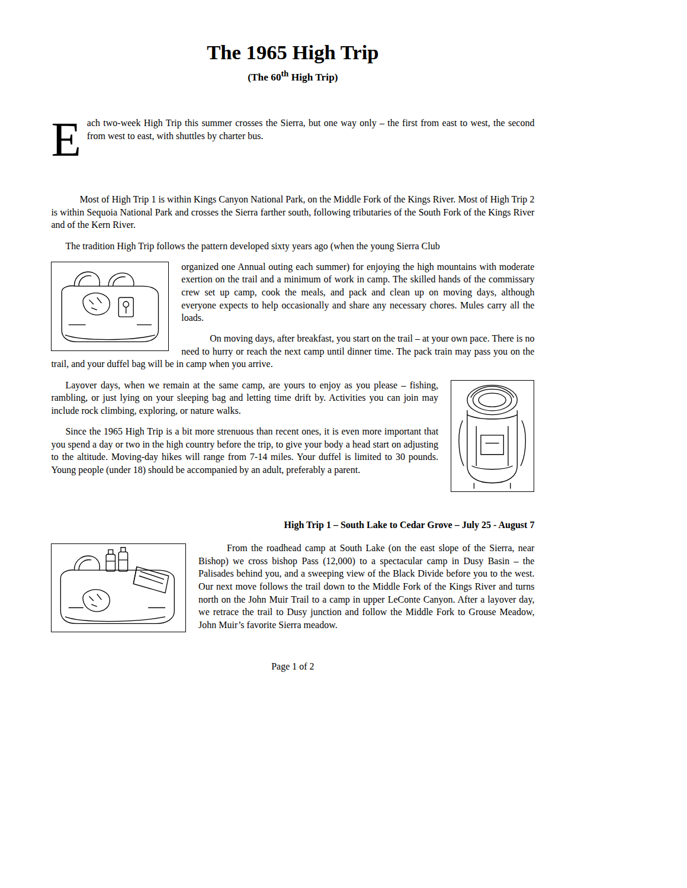The 1965 High Trip
(The 60th High Trip)
Each two-week High Trip this summer crosses the Sierra, but one way only – the first from east to west, the second from west to east, with shuttles by charter bus.
Most of High Trip 1 is within Kings Canyon National Park, on the Middle Fork of the Kings River. Most of High Trip 2 is within Sequoia National Park and crosses the Sierra farther south, following tributaries of the South Fork of the Kings River and of the Kern River.
The tradition High Trip follows the pattern developed sixty years ago (when the young Sierra Club
organized one Annual outing each summer) for enjoying the high mountains with moderate exertion on the trail and a minimum of work in camp. The skilled hands of the commissary crew set up camp, cook the meals, and pack and clean up on moving days, although everyone expects to help occasionally and share any necessary chores. Mules carry all the loads.
On moving days, after breakfast, you start on the trail – at your own pace. There is no need to hurry or reach the next camp until dinner time. The pack train may pass you on the trail, and your duffel bag will be in camp when you arrive.
Layover days, when we remain at the same camp, are yours to enjoy as you please – fishing, rambling, or just lying on your sleeping bag and letting time drift by. Activities you can join may include rock climbing, exploring, or nature walks.
Since the 1965 High Trip is a bit more strenuous than recent ones, it is even more important that you spend a day or two in the high country before the trip, to give your body a head start on adjusting to the altitude. Moving-day hikes will range from 7-14 miles. Your duffel is limited to 30 pounds. Young people (under 18) should be accompanied by an adult, preferably a parent.
High Trip 1 – South Lake to Cedar Grove – July 25 - August 7
From the roadhead camp at South Lake (on the east slope of the Sierra, near Bishop) we cross bishop Pass (12,000) to a spectacular camp in Dusy Basin – the Palisades behind you, and a sweeping view of the Black Divide before you to the west. Our next move follows the trail down to the Middle Fork of the Kings River and turns north on the John Muir Trail to a camp in upper LeConte Canyon. After a layover day, we retrace the trail to Dusy junction and follow the Middle Fork to Grouse Meadow, John Muir’s favorite Sierra meadow.
Page 1 of 2